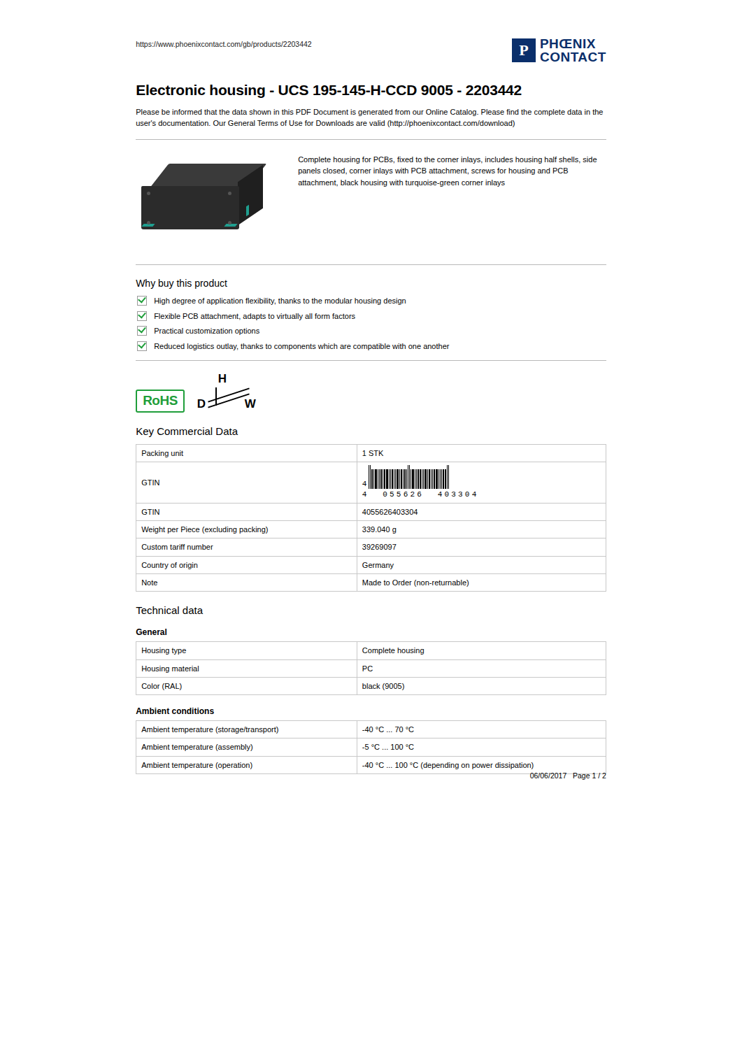https://www.phoenixcontact.com/gb/products/2203442
P
PHŒNIX CONTACT
Electronic housing - UCS 195-145-H-CCD 9005 - 2203442
Please be informed that the data shown in this PDF Document is generated from our Online Catalog. Please find the complete data in the user's documentation. Our General Terms of Use for Downloads are valid (http://phoenixcontact.com/download)
Complete housing for PCBs, fixed to the corner inlays, includes housing half shells, side panels closed, corner inlays with PCB attachment, screws for housing and PCB attachment, black housing with turquoise-green corner inlays
Why buy this product
High degree of application flexibility, thanks to the modular housing design
Flexible PCB attachment, adapts to virtually all form factors
Practical customization options
Reduced logistics outlay, thanks to components which are compatible with one another
RoHS
H D W
Key Commercial Data
| Packing unit | 1 STK |
| GTIN | 4 4 055626 403304 |
| GTIN | 4055626403304 |
| Weight per Piece (excluding packing) | 339.040 g |
| Custom tariff number | 39269097 |
| Country of origin | Germany |
| Note | Made to Order (non-returnable) |
Technical data
General
| Housing type | Complete housing |
| Housing material | PC |
| Color (RAL) | black (9005) |
Ambient conditions
| Ambient temperature (storage/transport) | -40 °C ... 70 °C |
| Ambient temperature (assembly) | -5 °C ... 100 °C |
| Ambient temperature (operation) | -40 °C ... 100 °C (depending on power dissipation) |
06/06/2017 Page 1 / 2